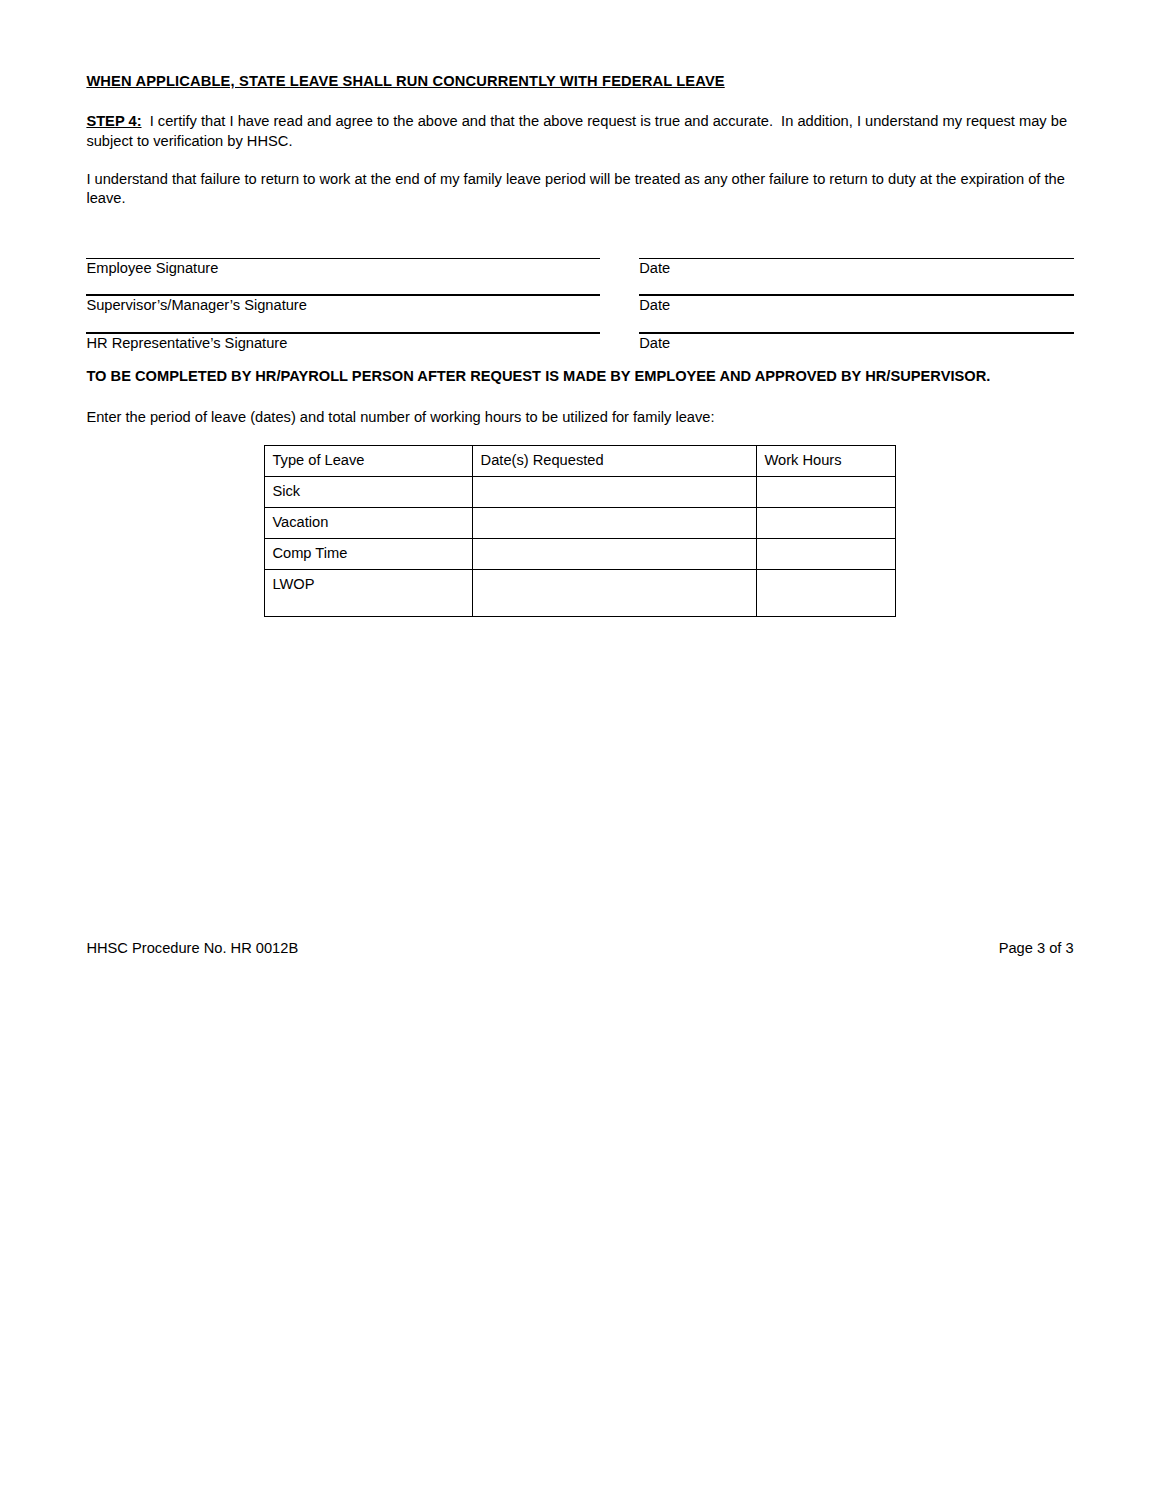WHEN APPLICABLE, STATE LEAVE SHALL RUN CONCURRENTLY WITH FEDERAL LEAVE
STEP 4: I certify that I have read and agree to the above and that the above request is true and accurate. In addition, I understand my request may be subject to verification by HHSC.
I understand that failure to return to work at the end of my family leave period will be treated as any other failure to return to duty at the expiration of the leave.
| Employee Signature | | Date |
| Supervisor’s/Manager’s Signature | | Date |
| HR Representative’s Signature | | Date |
TO BE COMPLETED BY HR/PAYROLL PERSON AFTER REQUEST IS MADE BY EMPLOYEE AND APPROVED BY HR/SUPERVISOR.
Enter the period of leave (dates) and total number of working hours to be utilized for family leave:
| Type of Leave | Date(s) Requested | Work Hours |
| Sick | | |
| Vacation | | |
| Comp Time | | |
| LWOP | | |
HHSC Procedure No. HR 0012B Page 3 of 3